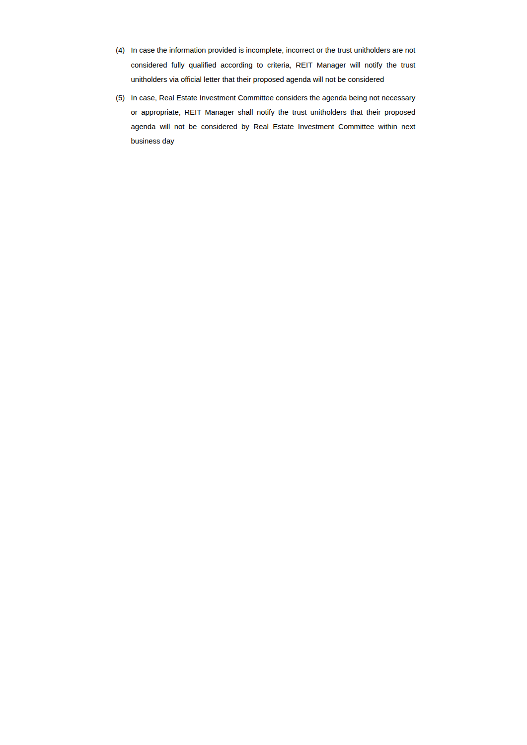(4) In case the information provided is incomplete, incorrect or the trust unitholders are not considered fully qualified according to criteria, REIT Manager will notify the trust unitholders via official letter that their proposed agenda will not be considered
(5) In case, Real Estate Investment Committee considers the agenda being not necessary or appropriate, REIT Manager shall notify the trust unitholders that their proposed agenda will not be considered by Real Estate Investment Committee within next business day